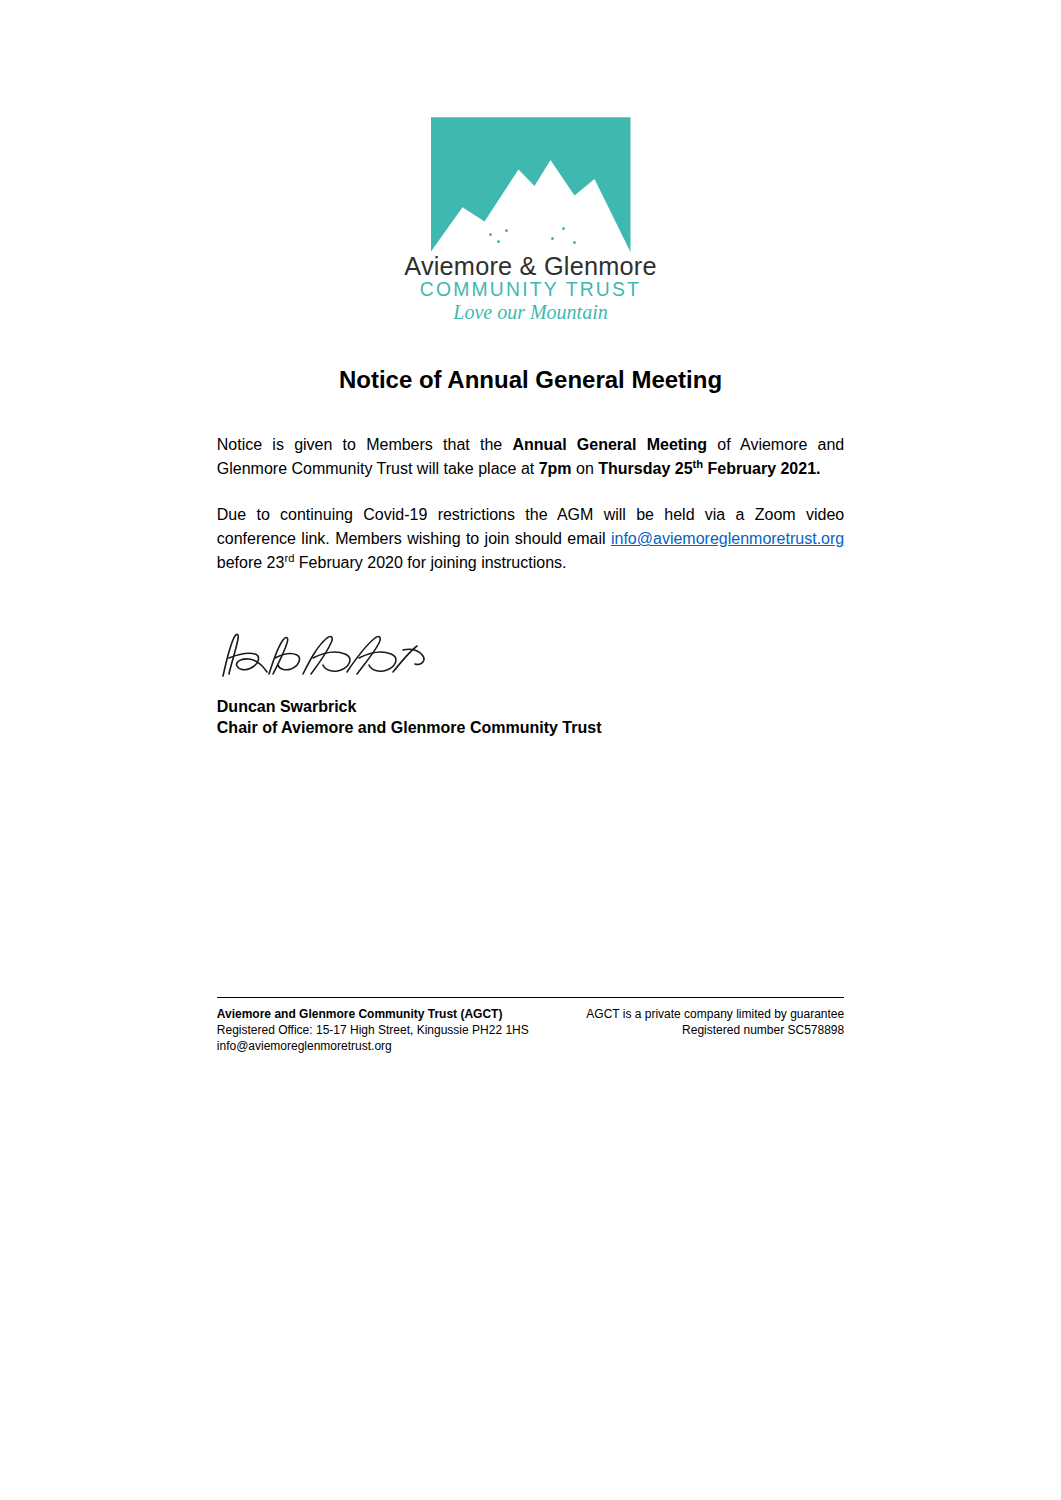Aviemore & Glenmore
COMMUNITY TRUST
Love our Mountain
Notice of Annual General Meeting
Notice is given to Members that the Annual General Meeting of Aviemore and Glenmore Community Trust will take place at 7pm on Thursday 25th February 2021.
Due to continuing Covid-19 restrictions the AGM will be held via a Zoom video conference link. Members wishing to join should email info@aviemoreglenmoretrust.org before 23rd February 2020 for joining instructions.
Duncan Swarbrick
Chair of Aviemore and Glenmore Community Trust
Aviemore and Glenmore Community Trust (AGCT)
Registered Office: 15-17 High Street, Kingussie PH22 1HS
info@aviemoreglenmoretrust.org
AGCT is a private company limited by guarantee
Registered number SC578898